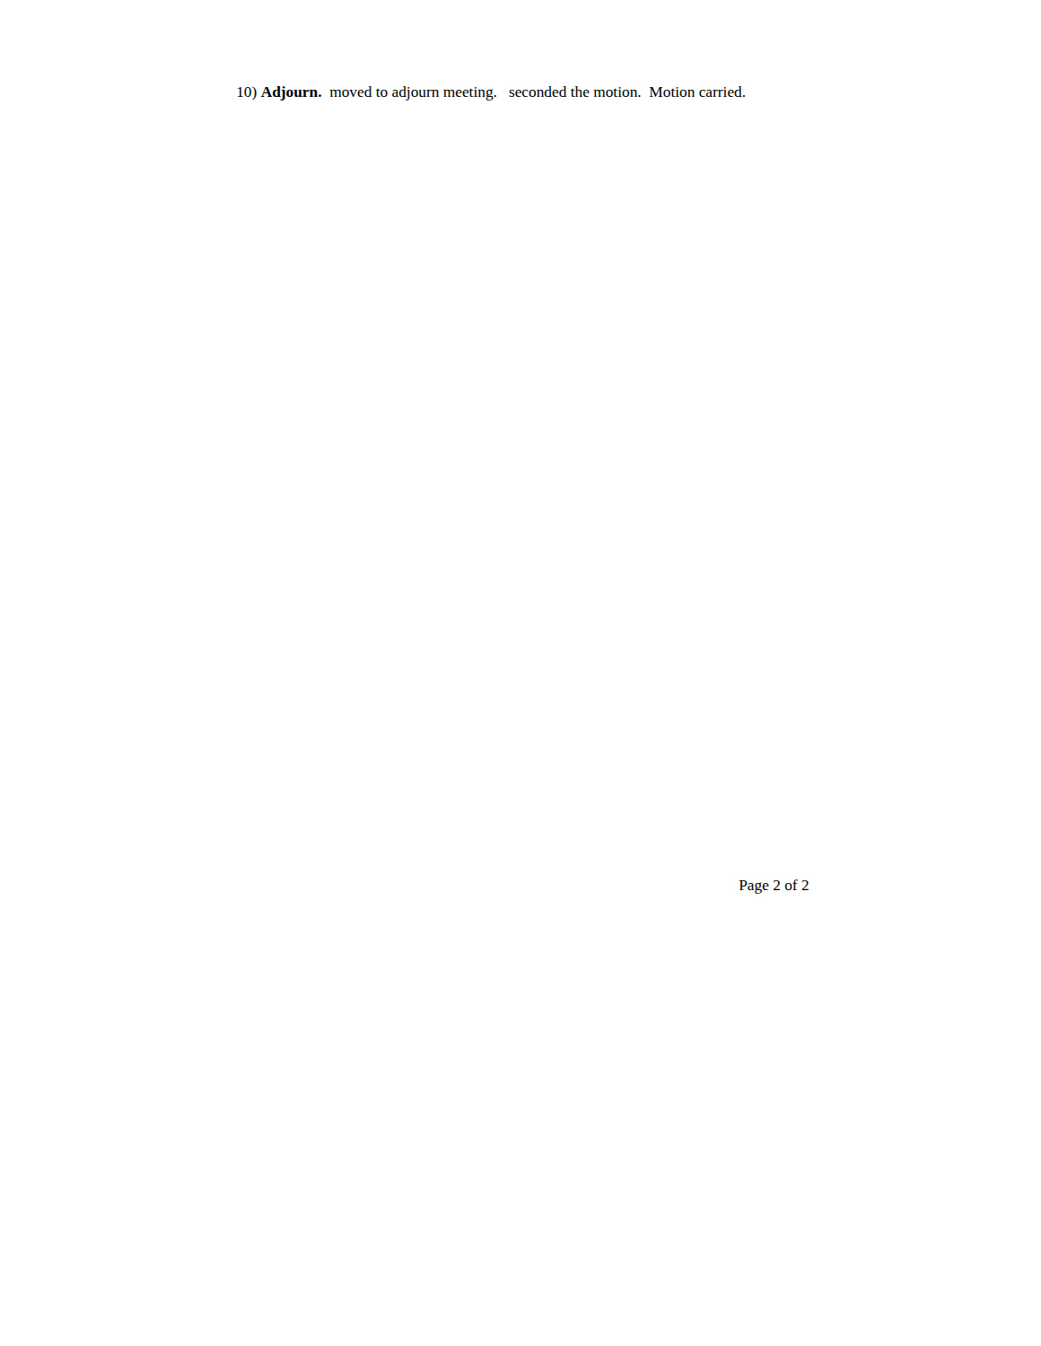10) Adjourn. moved to adjourn meeting. seconded the motion. Motion carried.
Page 2 of 2